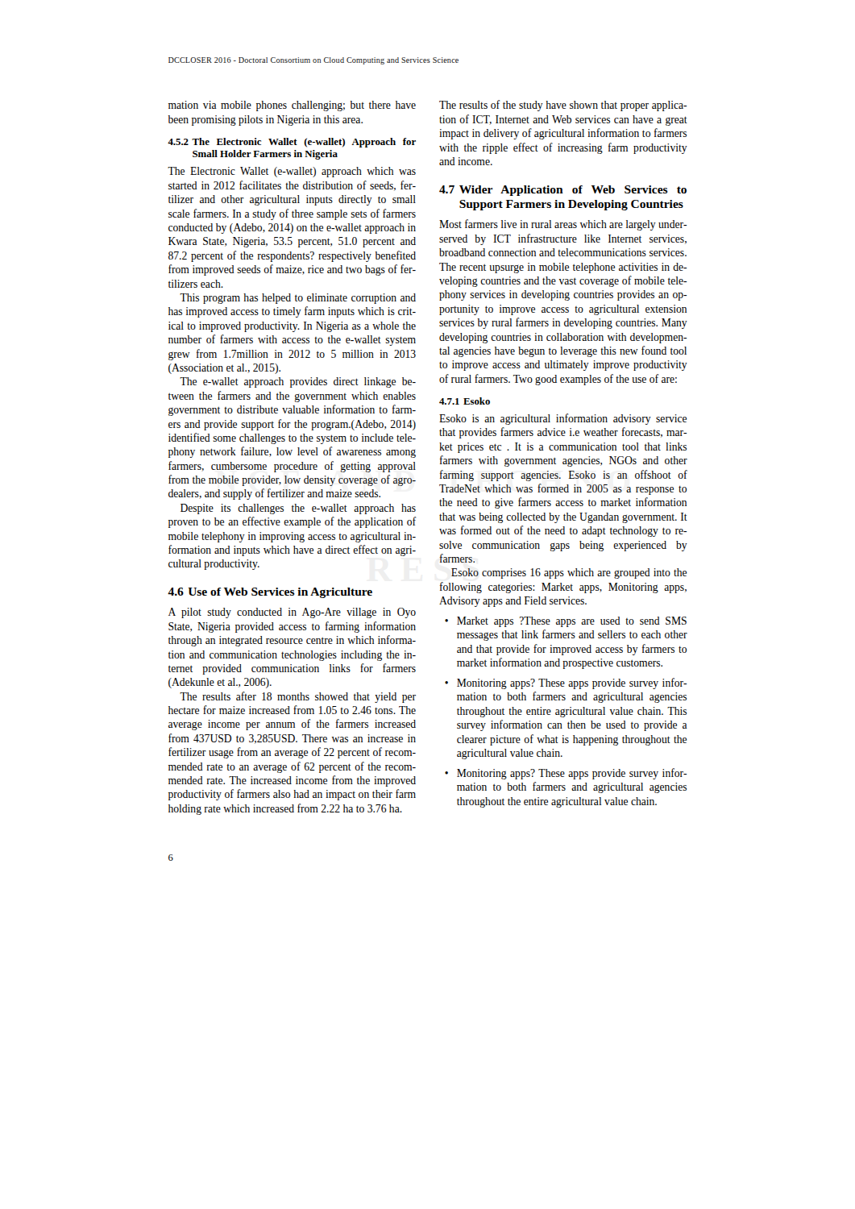DCCLOSER 2016 - Doctoral Consortium on Cloud Computing and Services Science
NCE AND TECHNO
RESS
mation via mobile phones challenging; but there have been promising pilots in Nigeria in this area.
4.5.2 The Electronic Wallet (e-wallet) Approach for Small Holder Farmers in Nigeria
The Electronic Wallet (e-wallet) approach which was started in 2012 facilitates the distribution of seeds, fertilizer and other agricultural inputs directly to small scale farmers. In a study of three sample sets of farmers conducted by (Adebo, 2014) on the e-wallet approach in Kwara State, Nigeria, 53.5 percent, 51.0 percent and 87.2 percent of the respondents? respectively benefited from improved seeds of maize, rice and two bags of fertilizers each.
This program has helped to eliminate corruption and has improved access to timely farm inputs which is critical to improved productivity. In Nigeria as a whole the number of farmers with access to the e-wallet system grew from 1.7million in 2012 to 5 million in 2013 (Association et al., 2015).
The e-wallet approach provides direct linkage between the farmers and the government which enables government to distribute valuable information to farmers and provide support for the program.(Adebo, 2014) identified some challenges to the system to include telephony network failure, low level of awareness among farmers, cumbersome procedure of getting approval from the mobile provider, low density coverage of agro-dealers, and supply of fertilizer and maize seeds.
Despite its challenges the e-wallet approach has proven to be an effective example of the application of mobile telephony in improving access to agricultural information and inputs which have a direct effect on agricultural productivity.
4.6 Use of Web Services in Agriculture
A pilot study conducted in Ago-Are village in Oyo State, Nigeria provided access to farming information through an integrated resource centre in which information and communication technologies including the internet provided communication links for farmers (Adekunle et al., 2006).
The results after 18 months showed that yield per hectare for maize increased from 1.05 to 2.46 tons. The average income per annum of the farmers increased from 437USD to 3,285USD. There was an increase in fertilizer usage from an average of 22 percent of recommended rate to an average of 62 percent of the recommended rate. The increased income from the improved productivity of farmers also had an impact on their farm holding rate which increased from 2.22 ha to 3.76 ha.
The results of the study have shown that proper application of ICT, Internet and Web services can have a great impact in delivery of agricultural information to farmers with the ripple effect of increasing farm productivity and income.
4.7 Wider Application of Web Services to Support Farmers in Developing Countries
Most farmers live in rural areas which are largely underserved by ICT infrastructure like Internet services, broadband connection and telecommunications services. The recent upsurge in mobile telephone activities in developing countries and the vast coverage of mobile telephony services in developing countries provides an opportunity to improve access to agricultural extension services by rural farmers in developing countries. Many developing countries in collaboration with developmental agencies have begun to leverage this new found tool to improve access and ultimately improve productivity of rural farmers. Two good examples of the use of are:
4.7.1 Esoko
Esoko is an agricultural information advisory service that provides farmers advice i.e weather forecasts, market prices etc . It is a communication tool that links farmers with government agencies, NGOs and other farming support agencies. Esoko is an offshoot of TradeNet which was formed in 2005 as a response to the need to give farmers access to market information that was being collected by the Ugandan government. It was formed out of the need to adapt technology to resolve communication gaps being experienced by farmers.
Esoko comprises 16 apps which are grouped into the following categories: Market apps, Monitoring apps, Advisory apps and Field services.
Market apps ?These apps are used to send SMS messages that link farmers and sellers to each other and that provide for improved access by farmers to market information and prospective customers.
Monitoring apps? These apps provide survey information to both farmers and agricultural agencies throughout the entire agricultural value chain. This survey information can then be used to provide a clearer picture of what is happening throughout the agricultural value chain.
Monitoring apps? These apps provide survey information to both farmers and agricultural agencies throughout the entire agricultural value chain.
6